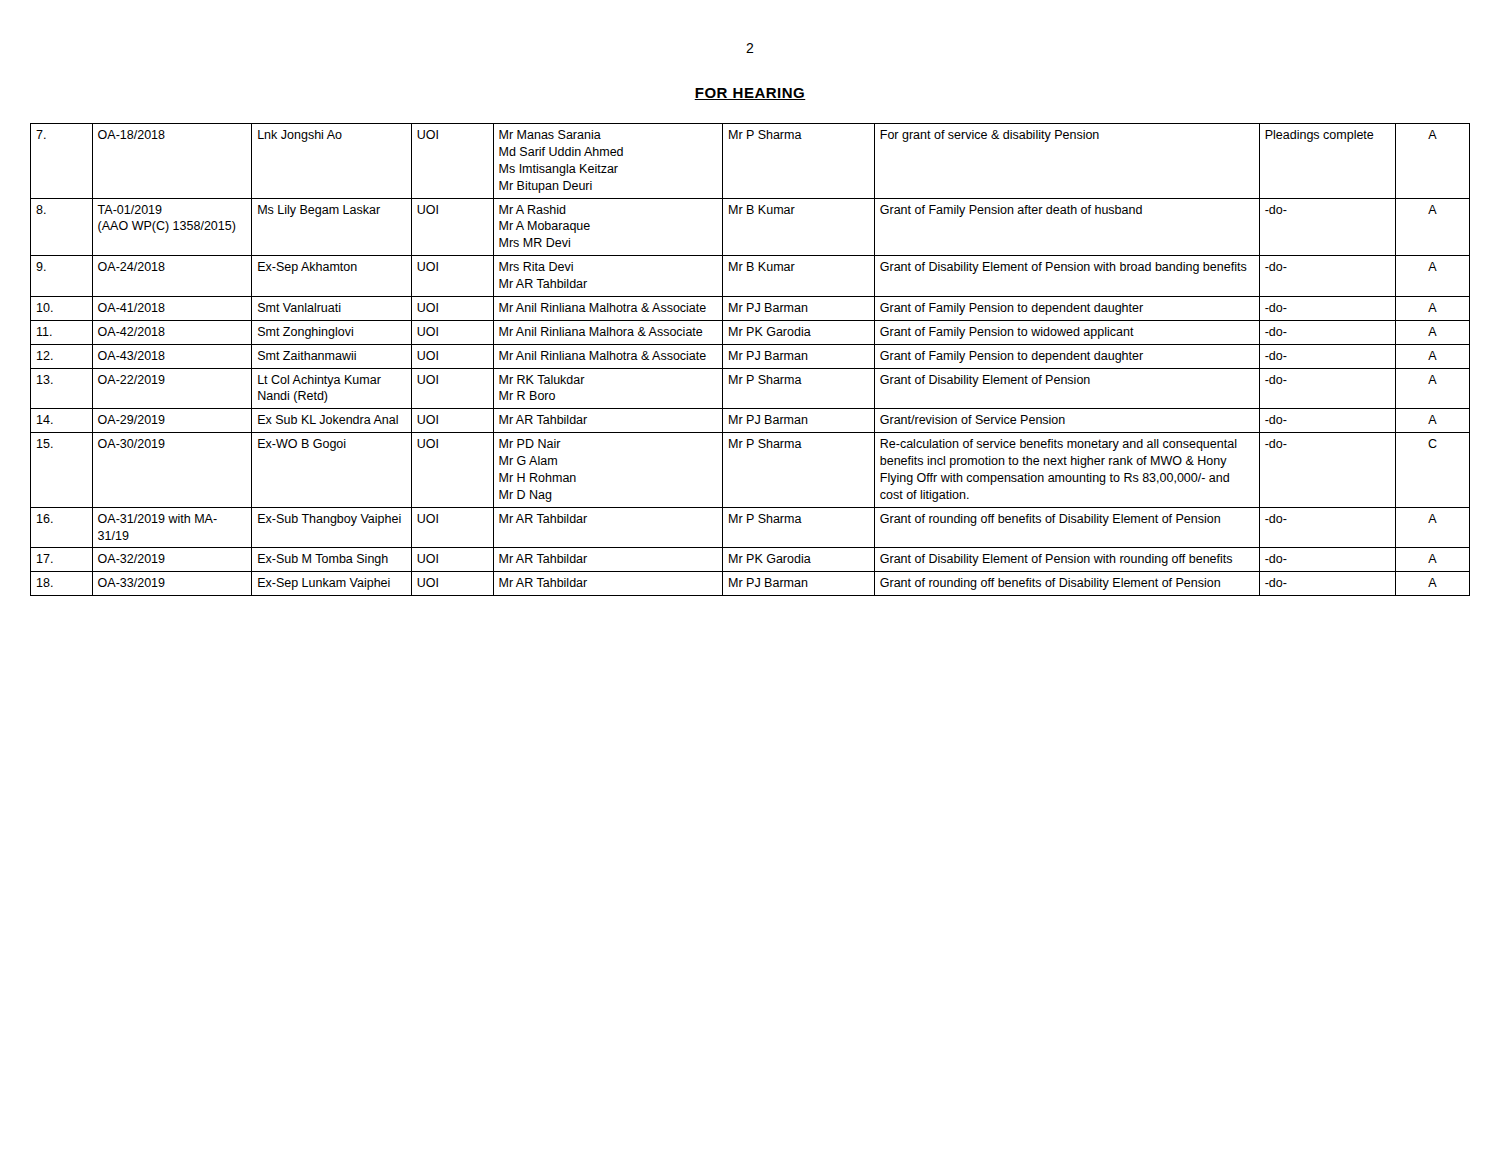2
FOR HEARING
| 7. | OA-18/2018 | Lnk Jongshi Ao | UOI | Mr Manas Sarania Md Sarif Uddin Ahmed Ms Imtisangla Keitzar Mr Bitupan Deuri | Mr P Sharma | For grant of service & disability Pension | Pleadings complete | A |
| 8. | TA-01/2019 (AAO WP(C) 1358/2015) | Ms Lily Begam Laskar | UOI | Mr A Rashid Mr A Mobaraque Mrs MR Devi | Mr B Kumar | Grant of Family Pension after death of husband | -do- | A |
| 9. | OA-24/2018 | Ex-Sep Akhamton | UOI | Mrs Rita Devi Mr AR Tahbildar | Mr B Kumar | Grant of Disability Element of Pension with broad banding benefits | -do- | A |
| 10. | OA-41/2018 | Smt Vanlalruati | UOI | Mr Anil Rinliana Malhotra & Associate | Mr PJ Barman | Grant of Family Pension to dependent daughter | -do- | A |
| 11. | OA-42/2018 | Smt Zonghinglovi | UOI | Mr Anil Rinliana Malhora & Associate | Mr PK Garodia | Grant of Family Pension to widowed applicant | -do- | A |
| 12. | OA-43/2018 | Smt Zaithanmawii | UOI | Mr Anil Rinliana Malhotra & Associate | Mr PJ Barman | Grant of Family Pension to dependent daughter | -do- | A |
| 13. | OA-22/2019 | Lt Col Achintya Kumar Nandi (Retd) | UOI | Mr RK Talukdar Mr R Boro | Mr P Sharma | Grant of Disability Element of Pension | -do- | A |
| 14. | OA-29/2019 | Ex Sub KL Jokendra Anal | UOI | Mr AR Tahbildar | Mr PJ Barman | Grant/revision of Service Pension | -do- | A |
| 15. | OA-30/2019 | Ex-WO B Gogoi | UOI | Mr PD Nair Mr G Alam Mr H Rohman Mr D Nag | Mr P Sharma | Re-calculation of service benefits monetary and all consequental benefits incl promotion to the next higher rank of MWO & Hony Flying Offr with compensation amounting to Rs 83,00,000/- and cost of litigation. | -do- | C |
| 16. | OA-31/2019 with MA-31/19 | Ex-Sub Thangboy Vaiphei | UOI | Mr AR Tahbildar | Mr P Sharma | Grant of rounding off benefits of Disability Element of Pension | -do- | A |
| 17. | OA-32/2019 | Ex-Sub M Tomba Singh | UOI | Mr AR Tahbildar | Mr PK Garodia | Grant of Disability Element of Pension with rounding off benefits | -do- | A |
| 18. | OA-33/2019 | Ex-Sep Lunkam Vaiphei | UOI | Mr AR Tahbildar | Mr PJ Barman | Grant of rounding off benefits of Disability Element of Pension | -do- | A |